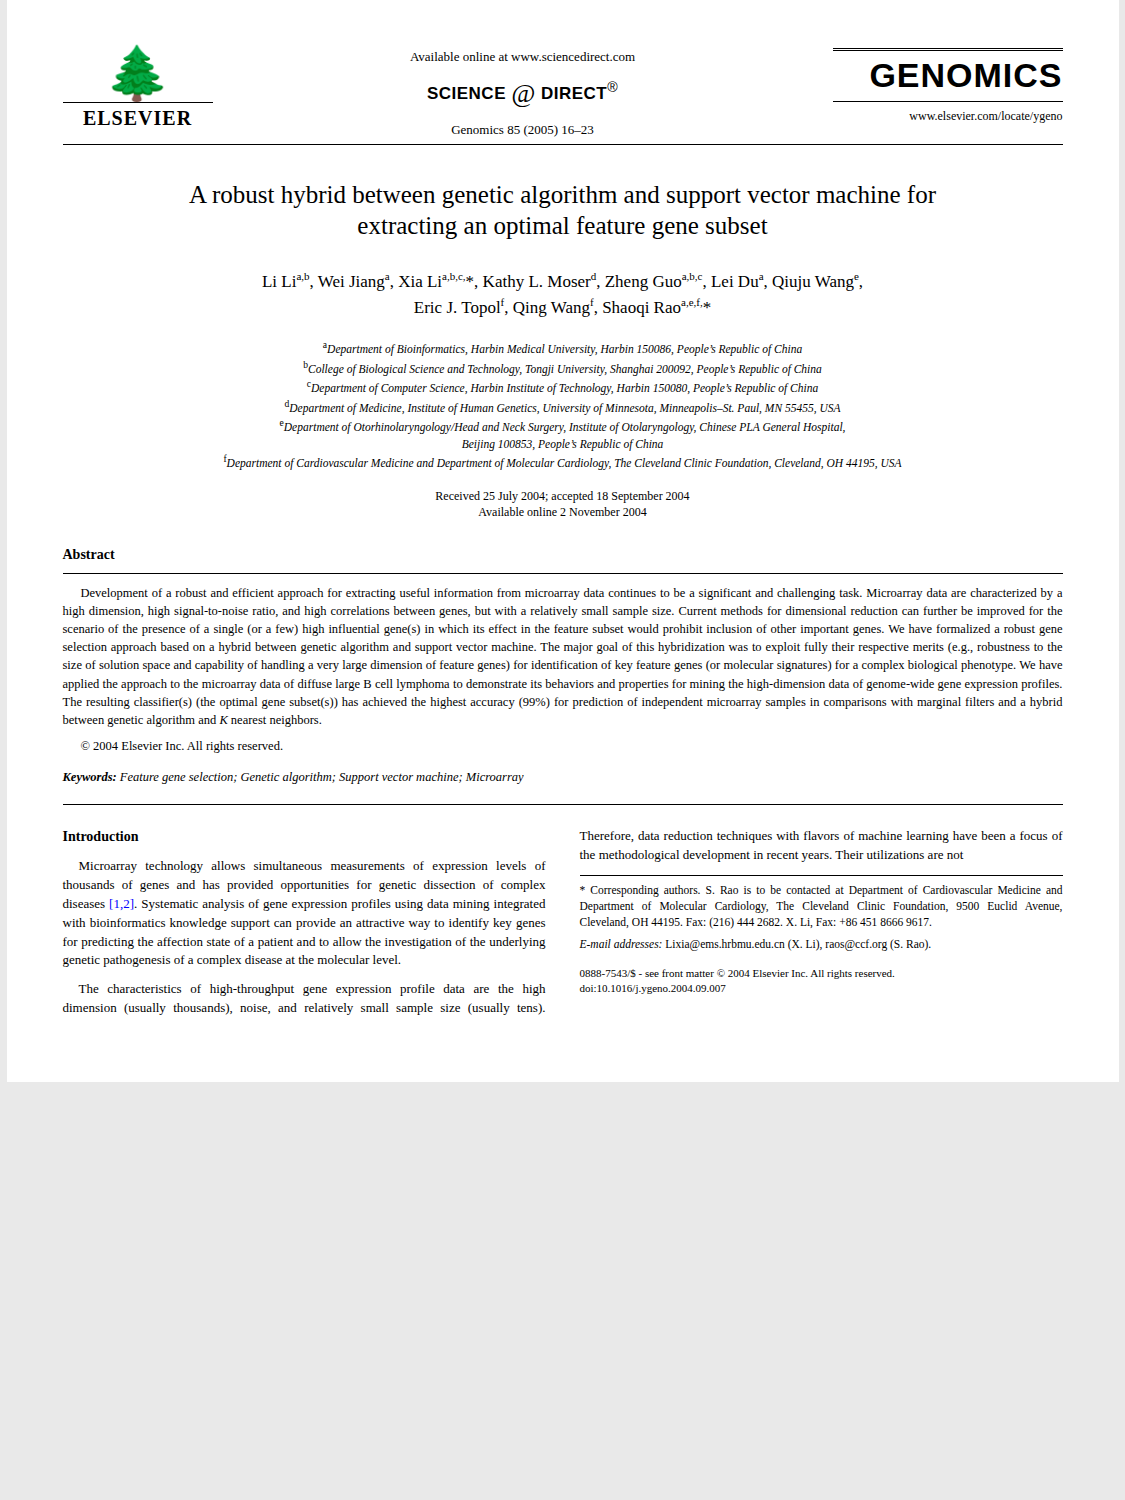🌲 ELSEVIER
Available online at www.sciencedirect.com
SCIENCE @ DIRECT®
Genomics 85 (2005) 16–23
GENOMICS
www.elsevier.com/locate/ygeno
A robust hybrid between genetic algorithm and support vector machine for
extracting an optimal feature gene subset
Li Lia,b, Wei Jianga, Xia Lia,b,c,*, Kathy L. Moserd, Zheng Guoa,b,c, Lei Dua, Qiuju Wange,
Eric J. Topolf, Qing Wangf, Shaoqi Raoa,e,f,*
aDepartment of Bioinformatics, Harbin Medical University, Harbin 150086, People’s Republic of China
bCollege of Biological Science and Technology, Tongji University, Shanghai 200092, People’s Republic of China
cDepartment of Computer Science, Harbin Institute of Technology, Harbin 150080, People’s Republic of China
dDepartment of Medicine, Institute of Human Genetics, University of Minnesota, Minneapolis–St. Paul, MN 55455, USA
eDepartment of Otorhinolaryngology/Head and Neck Surgery, Institute of Otolaryngology, Chinese PLA General Hospital,
Beijing 100853, People’s Republic of China
fDepartment of Cardiovascular Medicine and Department of Molecular Cardiology, The Cleveland Clinic Foundation, Cleveland, OH 44195, USA
Received 25 July 2004; accepted 18 September 2004
Available online 2 November 2004
Abstract
Development of a robust and efficient approach for extracting useful information from microarray data continues to be a significant and challenging task. Microarray data are characterized by a high dimension, high signal-to-noise ratio, and high correlations between genes, but with a relatively small sample size. Current methods for dimensional reduction can further be improved for the scenario of the presence of a single (or a few) high influential gene(s) in which its effect in the feature subset would prohibit inclusion of other important genes. We have formalized a robust gene selection approach based on a hybrid between genetic algorithm and support vector machine. The major goal of this hybridization was to exploit fully their respective merits (e.g., robustness to the size of solution space and capability of handling a very large dimension of feature genes) for identification of key feature genes (or molecular signatures) for a complex biological phenotype. We have applied the approach to the microarray data of diffuse large B cell lymphoma to demonstrate its behaviors and properties for mining the high-dimension data of genome-wide gene expression profiles. The resulting classifier(s) (the optimal gene subset(s)) has achieved the highest accuracy (99%) for prediction of independent microarray samples in comparisons with marginal filters and a hybrid between genetic algorithm and K nearest neighbors.
© 2004 Elsevier Inc. All rights reserved.
Keywords: Feature gene selection; Genetic algorithm; Support vector machine; Microarray
Introduction
Microarray technology allows simultaneous measurements of expression levels of thousands of genes and has provided opportunities for genetic dissection of complex diseases [1,2]. Systematic analysis of gene expression profiles using data mining integrated with bioinformatics knowledge support can provide an attractive way to identify key genes for predicting the affection state of a patient and to allow the investigation of the underlying genetic pathogenesis of a complex disease at the molecular level.
The characteristics of high-throughput gene expression profile data are the high dimension (usually thousands), noise, and relatively small sample size (usually tens). Therefore, data reduction techniques with flavors of machine learning have been a focus of the methodological development in recent years. Their utilizations are not
* Corresponding authors. S. Rao is to be contacted at Department of Cardiovascular Medicine and Department of Molecular Cardiology, The Cleveland Clinic Foundation, 9500 Euclid Avenue, Cleveland, OH 44195. Fax: (216) 444 2682. X. Li, Fax: +86 451 8666 9617.
E-mail addresses: Lixia@ems.hrbmu.edu.cn (X. Li), raos@ccf.org (S. Rao).
0888-7543/$ - see front matter © 2004 Elsevier Inc. All rights reserved.
doi:10.1016/j.ygeno.2004.09.007